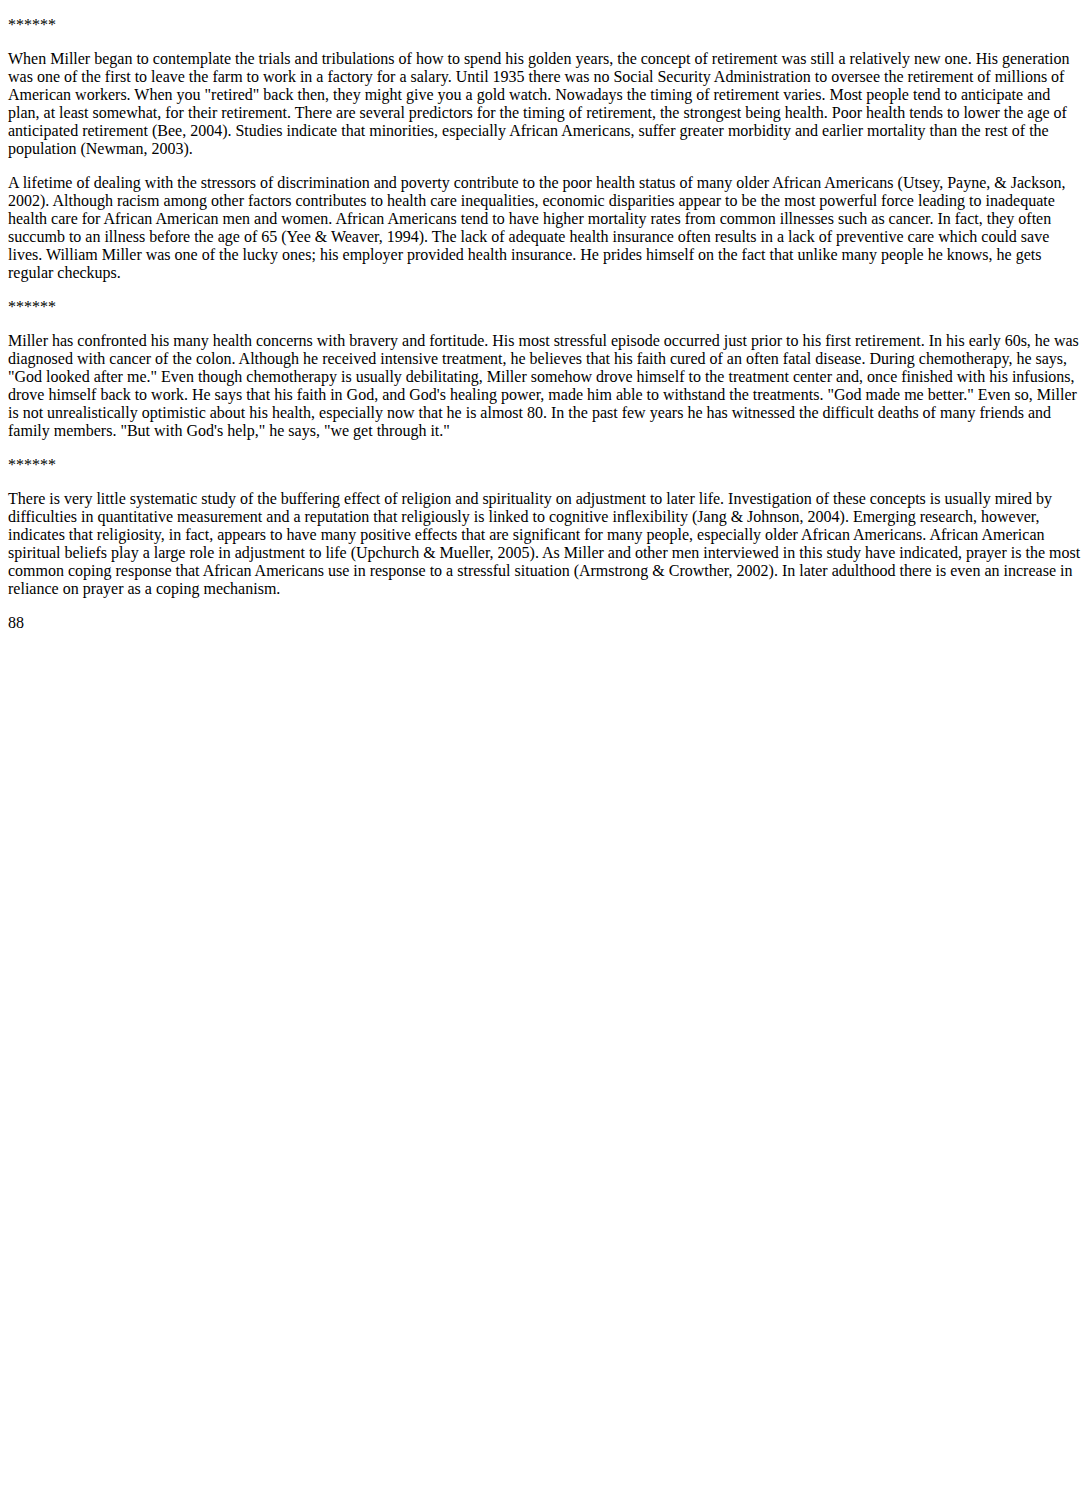******
When Miller began to contemplate the trials and tribulations of how to spend his golden years, the concept of retirement was still a relatively new one. His generation was one of the first to leave the farm to work in a factory for a salary. Until 1935 there was no Social Security Administration to oversee the retirement of millions of American workers. When you "retired" back then, they might give you a gold watch. Nowadays the timing of retirement varies. Most people tend to anticipate and plan, at least somewhat, for their retirement. There are several predictors for the timing of retirement, the strongest being health. Poor health tends to lower the age of anticipated retirement (Bee, 2004). Studies indicate that minorities, especially African Americans, suffer greater morbidity and earlier mortality than the rest of the population (Newman, 2003).
A lifetime of dealing with the stressors of discrimination and poverty contribute to the poor health status of many older African Americans (Utsey, Payne, & Jackson, 2002). Although racism among other factors contributes to health care inequalities, economic disparities appear to be the most powerful force leading to inadequate health care for African American men and women. African Americans tend to have higher mortality rates from common illnesses such as cancer. In fact, they often succumb to an illness before the age of 65 (Yee & Weaver, 1994). The lack of adequate health insurance often results in a lack of preventive care which could save lives. William Miller was one of the lucky ones; his employer provided health insurance. He prides himself on the fact that unlike many people he knows, he gets regular checkups.
******
Miller has confronted his many health concerns with bravery and fortitude. His most stressful episode occurred just prior to his first retirement. In his early 60s, he was diagnosed with cancer of the colon. Although he received intensive treatment, he believes that his faith cured of an often fatal disease. During chemotherapy, he says, "God looked after me." Even though chemotherapy is usually debilitating, Miller somehow drove himself to the treatment center and, once finished with his infusions, drove himself back to work. He says that his faith in God, and God's healing power, made him able to withstand the treatments. "God made me better." Even so, Miller is not unrealistically optimistic about his health, especially now that he is almost 80. In the past few years he has witnessed the difficult deaths of many friends and family members. "But with God's help," he says, "we get through it."
******
There is very little systematic study of the buffering effect of religion and spirituality on adjustment to later life. Investigation of these concepts is usually mired by difficulties in quantitative measurement and a reputation that religiously is linked to cognitive inflexibility (Jang & Johnson, 2004). Emerging research, however, indicates that religiosity, in fact, appears to have many positive effects that are significant for many people, especially older African Americans. African American spiritual beliefs play a large role in adjustment to life (Upchurch & Mueller, 2005). As Miller and other men interviewed in this study have indicated, prayer is the most common coping response that African Americans use in response to a stressful situation (Armstrong & Crowther, 2002). In later adulthood there is even an increase in reliance on prayer as a coping mechanism.
88